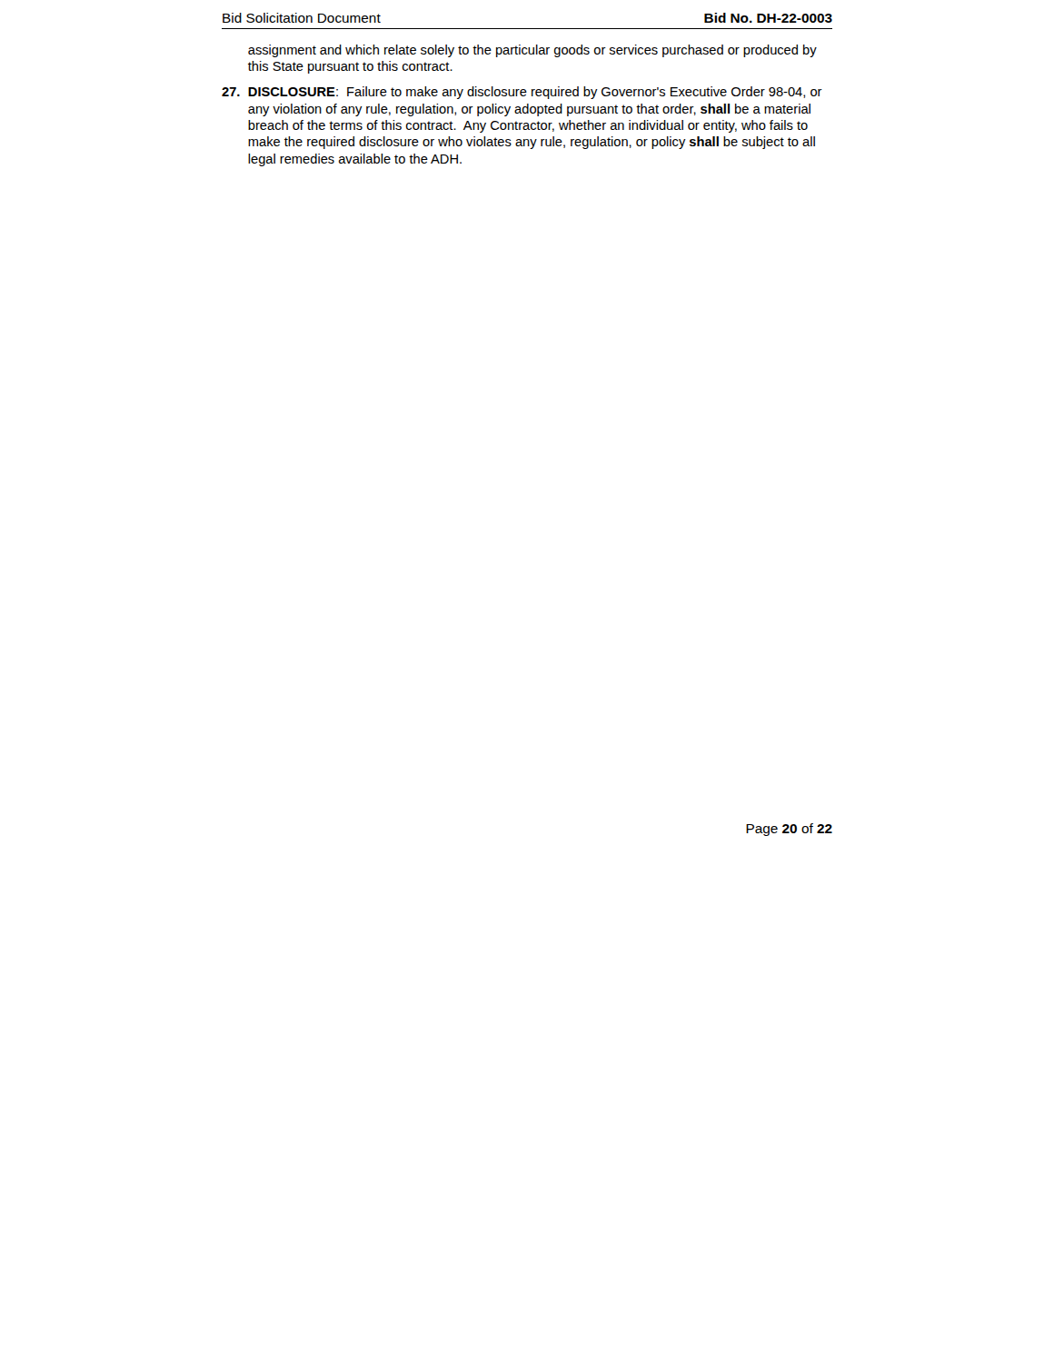Bid Solicitation Document
Bid No. DH-22-0003
assignment and which relate solely to the particular goods or services purchased or produced by this State pursuant to this contract.
27. DISCLOSURE: Failure to make any disclosure required by Governor's Executive Order 98-04, or any violation of any rule, regulation, or policy adopted pursuant to that order, shall be a material breach of the terms of this contract. Any Contractor, whether an individual or entity, who fails to make the required disclosure or who violates any rule, regulation, or policy shall be subject to all legal remedies available to the ADH.
Page 20 of 22